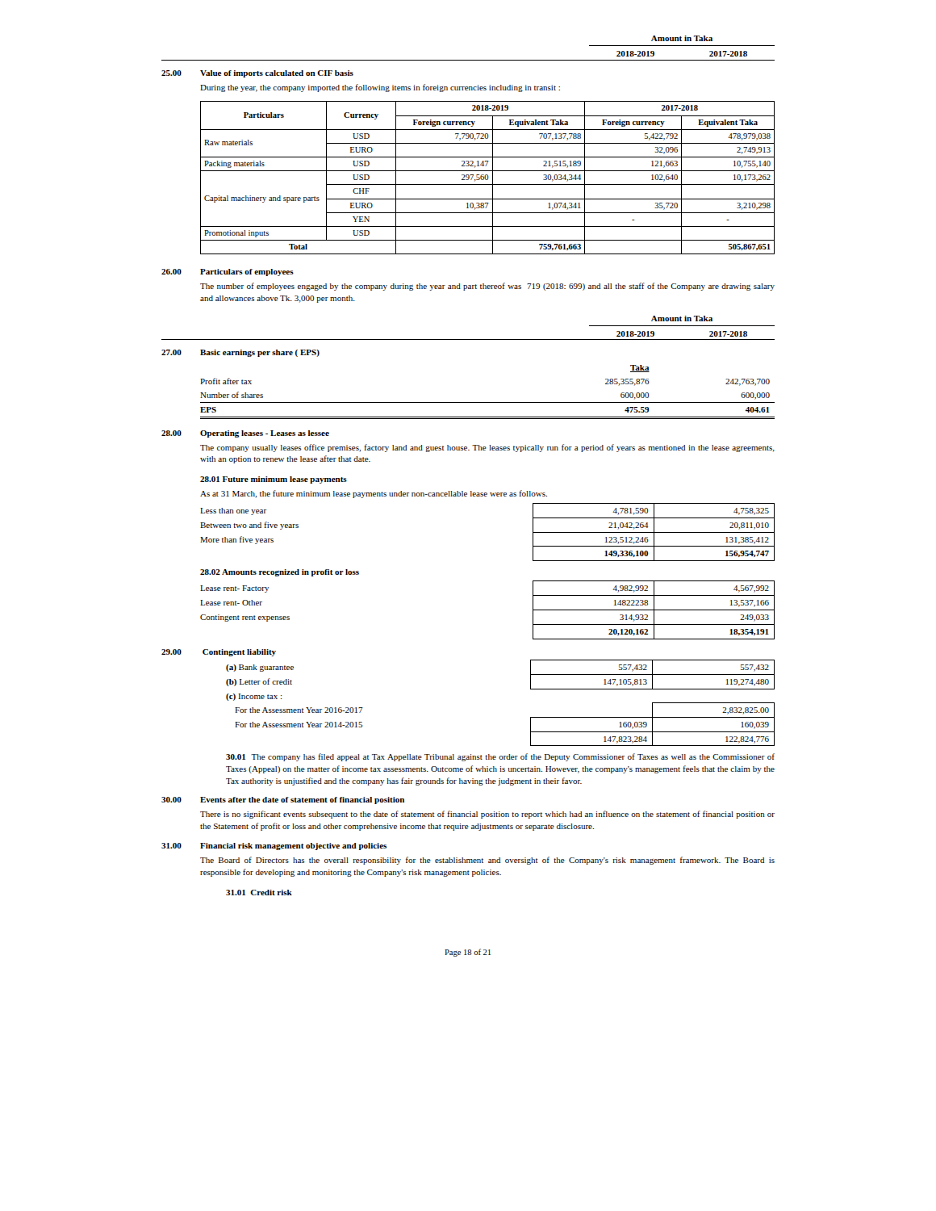Amount in Taka
2018-20192017-2018
25.00 Value of imports calculated on CIF basis
During the year, the company imported the following items in foreign currencies including in transit :
| Particulars | Currency | 2018-2019 | 2017-2018 |
| --- | --- | --- | --- |
| Foreign currency | Equivalent Taka | Foreign currency | Equivalent Taka |
| Raw materials | USD | 7,790,720 | 707,137,788 | 5,422,792 | 478,979,038 |
| EURO | | | 32,096 | 2,749,913 |
| Packing materials | USD | 232,147 | 21,515,189 | 121,663 | 10,755,140 |
| Capital machinery and spare parts | USD | 297,560 | 30,034,344 | 102,640 | 10,173,262 |
| CHF | | | | |
| EURO | 10,387 | 1,074,341 | 35,720 | 3,210,298 |
| YEN | | | - | - |
| Promotional inputs | USD | | | | |
| Total | | 759,761,663 | | 505,867,651 |
26.00 Particulars of employees
The number of employees engaged by the company during the year and part thereof was 719 (2018: 699) and all the staff of the Company are drawing salary and allowances above Tk. 3,000 per month.
Amount in Taka
2018-20192017-2018
27.00 Basic earnings per share ( EPS)
| | Taka | |
| Profit after tax | 285,355,876 | 242,763,700 |
| Number of shares | 600,000 | 600,000 |
| EPS | 475.59 | 404.61 |
28.00 Operating leases - Leases as lessee
The company usually leases office premises, factory land and guest house. The leases typically run for a period of years as mentioned in the lease agreements, with an option to renew the lease after that date.
28.01 Future minimum lease payments
As at 31 March, the future minimum lease payments under non-cancellable lease were as follows.
| Less than one year | 4,781,590 | 4,758,325 |
| Between two and five years | 21,042,264 | 20,811,010 |
| More than five years | 123,512,246 | 131,385,412 |
| | 149,336,100 | 156,954,747 |
28.02 Amounts recognized in profit or loss
| Lease rent- Factory | 4,982,992 | 4,567,992 |
| Lease rent- Other | 14822238 | 13,537,166 |
| Contingent rent expenses | 314,932 | 249,033 |
| | 20,120,162 | 18,354,191 |
29.00 Contingent liability
| (a) Bank guarantee | 557,432 | 557,432 |
| (b) Letter of credit | 147,105,813 | 119,274,480 |
| (c) Income tax : | | |
| For the Assessment Year 2016-2017 | | 2,832,825.00 |
| For the Assessment Year 2014-2015 | 160,039 | 160,039 |
| | 147,823,284 | 122,824,776 |
30.01 The company has filed appeal at Tax Appellate Tribunal against the order of the Deputy Commissioner of Taxes as well as the Commissioner of Taxes (Appeal) on the matter of income tax assessments. Outcome of which is uncertain. However, the company's management feels that the claim by the Tax authority is unjustified and the company has fair grounds for having the judgment in their favor.
30.00 Events after the date of statement of financial position
There is no significant events subsequent to the date of statement of financial position to report which had an influence on the statement of financial position or the Statement of profit or loss and other comprehensive income that require adjustments or separate disclosure.
31.00 Financial risk management objective and policies
The Board of Directors has the overall responsibility for the establishment and oversight of the Company's risk management framework. The Board is responsible for developing and monitoring the Company's risk management policies.
31.01 Credit risk
Page 18 of 21